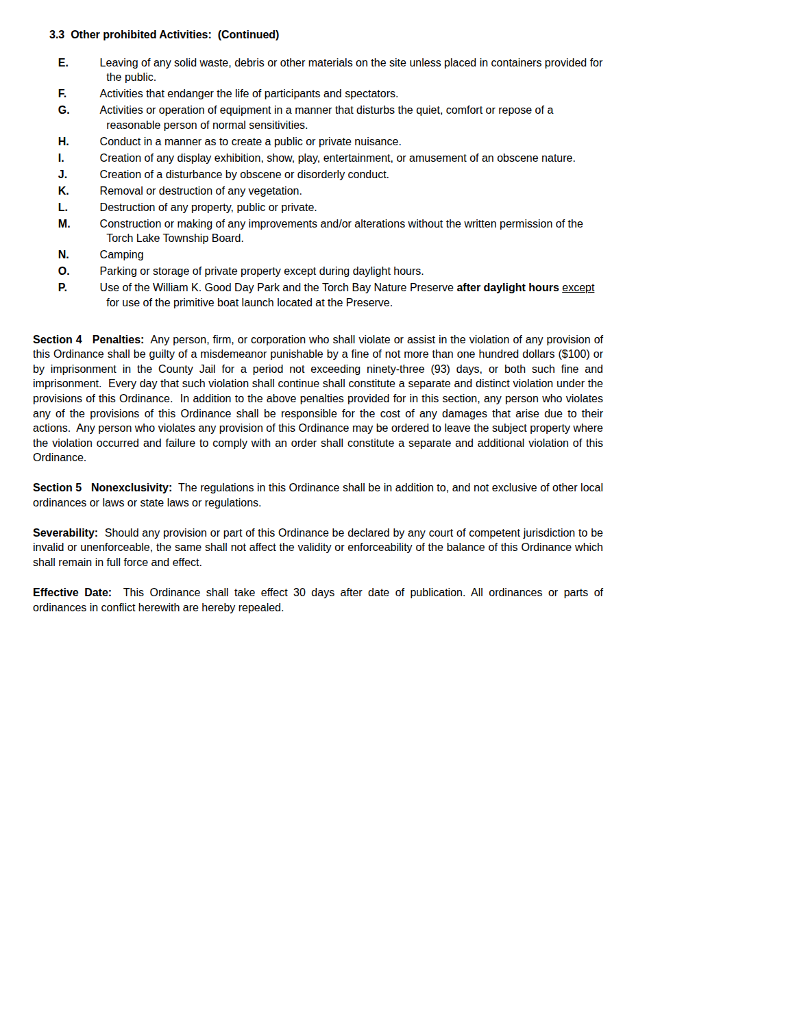3.3 Other prohibited Activities: (Continued)
E. Leaving of any solid waste, debris or other materials on the site unless placed in containers provided for the public.
F. Activities that endanger the life of participants and spectators.
G. Activities or operation of equipment in a manner that disturbs the quiet, comfort or repose of a reasonable person of normal sensitivities.
H. Conduct in a manner as to create a public or private nuisance.
I. Creation of any display exhibition, show, play, entertainment, or amusement of an obscene nature.
J. Creation of a disturbance by obscene or disorderly conduct.
K. Removal or destruction of any vegetation.
L. Destruction of any property, public or private.
M. Construction or making of any improvements and/or alterations without the written permission of the Torch Lake Township Board.
N. Camping
O. Parking or storage of private property except during daylight hours.
P. Use of the William K. Good Day Park and the Torch Bay Nature Preserve after daylight hours except for use of the primitive boat launch located at the Preserve.
Section 4 Penalties: Any person, firm, or corporation who shall violate or assist in the violation of any provision of this Ordinance shall be guilty of a misdemeanor punishable by a fine of not more than one hundred dollars ($100) or by imprisonment in the County Jail for a period not exceeding ninety-three (93) days, or both such fine and imprisonment. Every day that such violation shall continue shall constitute a separate and distinct violation under the provisions of this Ordinance. In addition to the above penalties provided for in this section, any person who violates any of the provisions of this Ordinance shall be responsible for the cost of any damages that arise due to their actions. Any person who violates any provision of this Ordinance may be ordered to leave the subject property where the violation occurred and failure to comply with an order shall constitute a separate and additional violation of this Ordinance.
Section 5 Nonexclusivity: The regulations in this Ordinance shall be in addition to, and not exclusive of other local ordinances or laws or state laws or regulations.
Severability: Should any provision or part of this Ordinance be declared by any court of competent jurisdiction to be invalid or unenforceable, the same shall not affect the validity or enforceability of the balance of this Ordinance which shall remain in full force and effect.
Effective Date: This Ordinance shall take effect 30 days after date of publication. All ordinances or parts of ordinances in conflict herewith are hereby repealed.